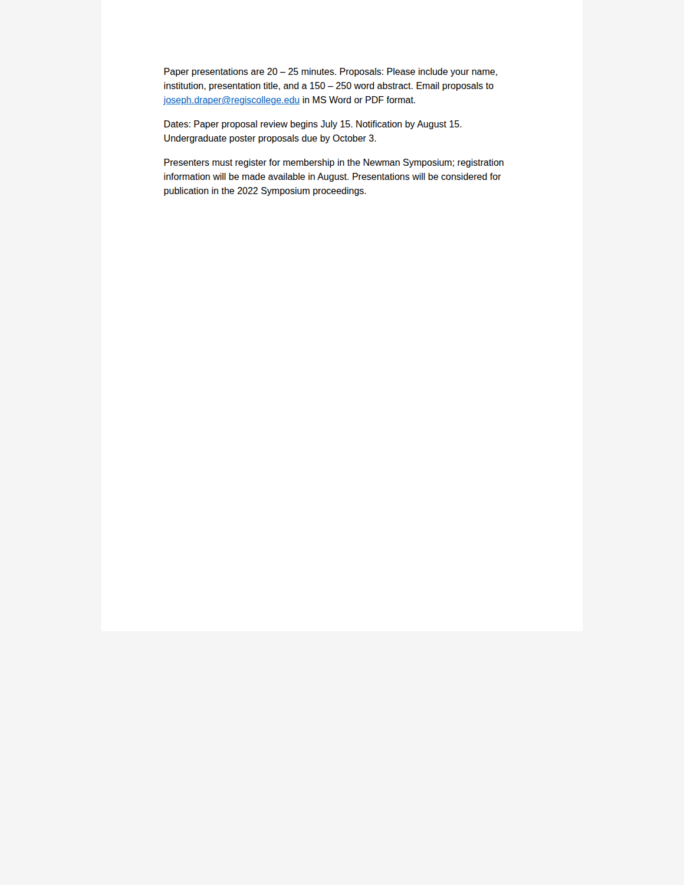Paper presentations are 20 – 25 minutes. Proposals: Please include your name, institution, presentation title, and a 150 – 250 word abstract. Email proposals to joseph.draper@regiscollege.edu in MS Word or PDF format.
Dates: Paper proposal review begins July 15. Notification by August 15. Undergraduate poster proposals due by October 3.
Presenters must register for membership in the Newman Symposium; registration information will be made available in August. Presentations will be considered for publication in the 2022 Symposium proceedings.